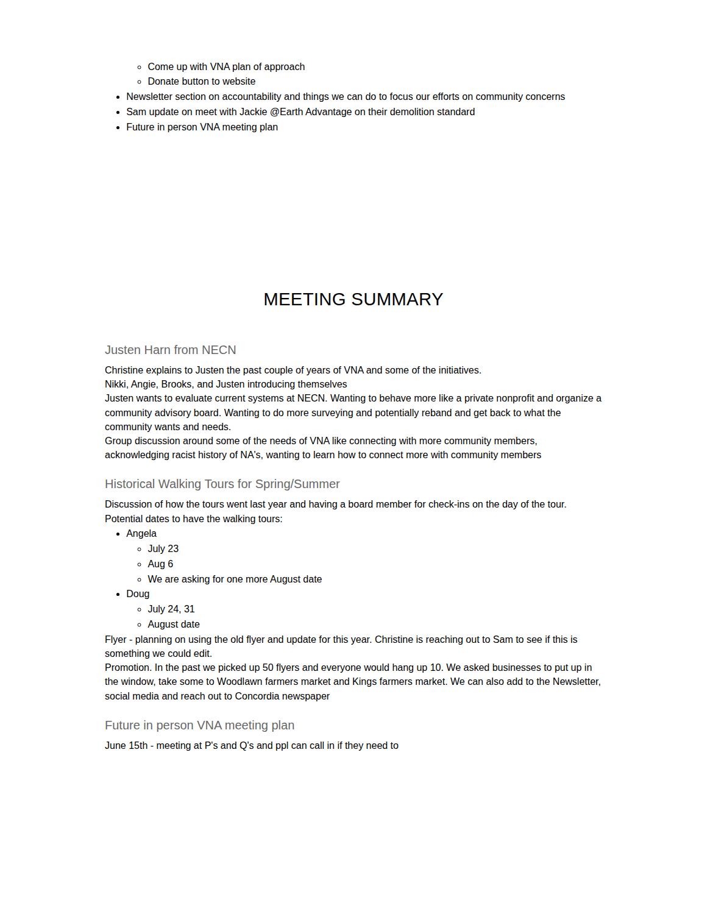Come up with VNA plan of approach
Donate button to website
Newsletter section on accountability and things we can do to focus our efforts on community concerns
Sam update on meet with Jackie @Earth Advantage on their demolition standard
Future in person VNA meeting plan
MEETING SUMMARY
Justen Harn from NECN
Christine explains to Justen the past couple of years of VNA and some of the initiatives.
Nikki, Angie, Brooks, and Justen introducing themselves
Justen wants to evaluate current systems at NECN. Wanting to behave more like a private nonprofit and organize a community advisory board. Wanting to do more surveying and potentially reband and get back to what the community wants and needs.
Group discussion around some of the needs of VNA like connecting with more community members, acknowledging racist history of NA's, wanting to learn how to connect more with community members
Historical Walking Tours for Spring/Summer
Discussion of how the tours went last year and having a board member for check-ins on the day of the tour.
Potential dates to have the walking tours:
Angela
July 23
Aug 6
We are asking for one more August date
Doug
July 24, 31
August date
Flyer - planning on using the old flyer and update for this year. Christine is reaching out to Sam to see if this is something we could edit.
Promotion. In the past we picked up 50 flyers and everyone would hang up 10. We asked businesses to put up in the window, take some to Woodlawn farmers market and Kings farmers market. We can also add to the Newsletter, social media and reach out to Concordia newspaper
Future in person VNA meeting plan
June 15th - meeting at P's and Q's and ppl can call in if they need to